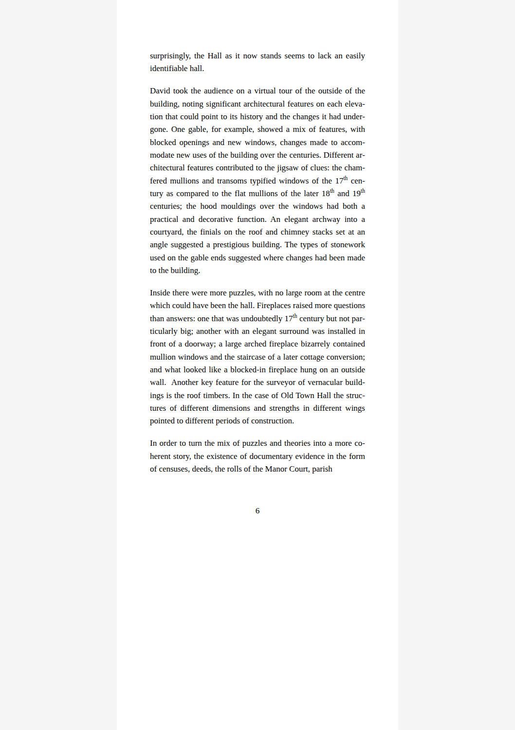surprisingly, the Hall as it now stands seems to lack an easily identifiable hall.
David took the audience on a virtual tour of the outside of the building, noting significant architectural features on each elevation that could point to its history and the changes it had undergone. One gable, for example, showed a mix of features, with blocked openings and new windows, changes made to accommodate new uses of the building over the centuries. Different architectural features contributed to the jigsaw of clues: the chamfered mullions and transoms typified windows of the 17th century as compared to the flat mullions of the later 18th and 19th centuries; the hood mouldings over the windows had both a practical and decorative function. An elegant archway into a courtyard, the finials on the roof and chimney stacks set at an angle suggested a prestigious building. The types of stonework used on the gable ends suggested where changes had been made to the building.
Inside there were more puzzles, with no large room at the centre which could have been the hall. Fireplaces raised more questions than answers: one that was undoubtedly 17th century but not particularly big; another with an elegant surround was installed in front of a doorway; a large arched fireplace bizarrely contained mullion windows and the staircase of a later cottage conversion; and what looked like a blocked-in fireplace hung on an outside wall. Another key feature for the surveyor of vernacular buildings is the roof timbers. In the case of Old Town Hall the structures of different dimensions and strengths in different wings pointed to different periods of construction.
In order to turn the mix of puzzles and theories into a more coherent story, the existence of documentary evidence in the form of censuses, deeds, the rolls of the Manor Court, parish
6